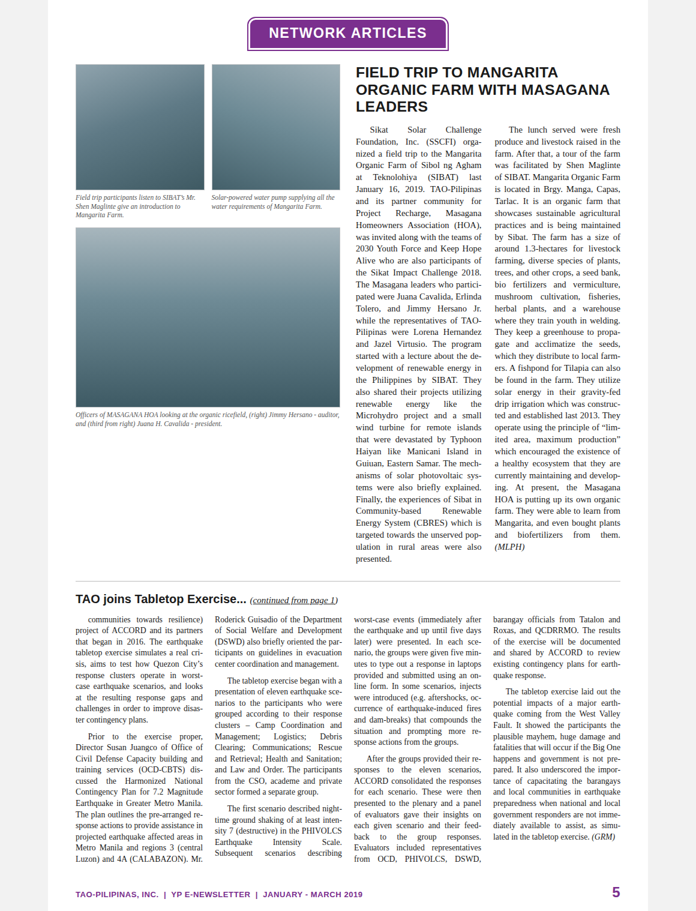Network Articles
Field trip participants listen to SIBAT’s Mr. Shen Maglinte give an introduction to Mangarita Farm.
Solar-powered water pump supplying all the water requirements of Mangarita Farm.
Officers of MASAGANA HOA looking at the organic ricefield, (right) Jimmy Hersano - auditor, and (third from right) Juana H. Cavalida - president.
Field Trip to Mangarita Organic Farm with Masagana Leaders
Sikat Solar Challenge Foundation, Inc. (SSCFI) organized a field trip to the Mangarita Organic Farm of Sibol ng Agham at Teknolohiya (SIBAT) last January 16, 2019. TAO-Pilipinas and its partner community for Project Recharge, Masagana Homeowners Association (HOA), was invited along with the teams of 2030 Youth Force and Keep Hope Alive who are also participants of the Sikat Impact Challenge 2018. The Masagana leaders who participated were Juana Cavalida, Erlinda Tolero, and Jimmy Hersano Jr. while the representatives of TAO-Pilipinas were Lorena Hernandez and Jazel Virtusio. The program started with a lecture about the development of renewable energy in the Philippines by SIBAT. They also shared their projects utilizing renewable energy like the Microhydro project and a small wind turbine for remote islands that were devastated by Typhoon Haiyan like Manicani Island in Guiuan, Eastern Samar. The mechanisms of solar photovoltaic systems were also briefly explained. Finally, the experiences of Sibat in Community-based Renewable Energy System (CBRES) which is targeted towards the unserved population in rural areas were also presented.
The lunch served were fresh produce and livestock raised in the farm. After that, a tour of the farm was facilitated by Shen Maglinte of SIBAT. Mangarita Organic Farm is located in Brgy. Manga, Capas, Tarlac. It is an organic farm that showcases sustainable agricultural practices and is being maintained by Sibat. The farm has a size of around 1.3-hectares for livestock farming, diverse species of plants, trees, and other crops, a seed bank, bio fertilizers and vermiculture, mushroom cultivation, fisheries, herbal plants, and a warehouse where they train youth in welding. They keep a greenhouse to propagate and acclimatize the seeds, which they distribute to local farmers. A fishpond for Tilapia can also be found in the farm. They utilize solar energy in their gravity-fed drip irrigation which was constructed and established last 2013. They operate using the principle of “limited area, maximum production” which encouraged the existence of a healthy ecosystem that they are currently maintaining and developing. At present, the Masagana HOA is putting up its own organic farm. They were able to learn from Mangarita, and even bought plants and biofertilizers from them. (MLPH)
TAO joins Tabletop Exercise... (continued from page 1)
communities towards resilience) project of ACCORD and its partners that began in 2016. The earthquake tabletop exercise simulates a real crisis, aims to test how Quezon City’s response clusters operate in worst-case earthquake scenarios, and looks at the resulting response gaps and challenges in order to improve disaster contingency plans.
Prior to the exercise proper, Director Susan Juangco of Office of Civil Defense Capacity building and training services (OCD-CBTS) discussed the Harmonized National Contingency Plan for 7.2 Magnitude Earthquake in Greater Metro Manila. The plan outlines the pre-arranged response actions to provide assistance in projected earthquake affected areas in Metro Manila and regions 3 (central Luzon) and 4A (CALABAZON). Mr. Roderick Guisadio of the Department of Social Welfare and Development (DSWD) also briefly oriented the participants on guidelines in evacuation center coordination and management.
The tabletop exercise began with a presentation of eleven earthquake scenarios to the participants who were grouped according to their response clusters – Camp Coordination and Management; Logistics; Debris Clearing; Communications; Rescue and Retrieval; Health and Sanitation; and Law and Order. The participants from the CSO, academe and private sector formed a separate group.
The first scenario described night-time ground shaking of at least intensity 7 (destructive) in the PHIVOLCS Earthquake Intensity Scale. Subsequent scenarios describing worst-case events (immediately after the earthquake and up until five days later) were presented. In each scenario, the groups were given five minutes to type out a response in laptops provided and submitted using an online form. In some scenarios, injects were introduced (e.g. aftershocks, occurrence of earthquake-induced fires and dam-breaks) that compounds the situation and prompting more response actions from the groups.
After the groups provided their responses to the eleven scenarios, ACCORD consolidated the responses for each scenario. These were then presented to the plenary and a panel of evaluators gave their insights on each given scenario and their feedback to the group responses. Evaluators included representatives from OCD, PHIVOLCS, DSWD, barangay officials from Tatalon and Roxas, and QCDRRMO. The results of the exercise will be documented and shared by ACCORD to review existing contingency plans for earthquake response.
The tabletop exercise laid out the potential impacts of a major earthquake coming from the West Valley Fault. It showed the participants the plausible mayhem, huge damage and fatalities that will occur if the Big One happens and government is not prepared. It also underscored the importance of capacitating the barangays and local communities in earthquake preparedness when national and local government responders are not immediately available to assist, as simulated in the tabletop exercise. (GRM)
TAO-Pilipinas, Inc. | YP E-Newsletter | January - March 2019
5